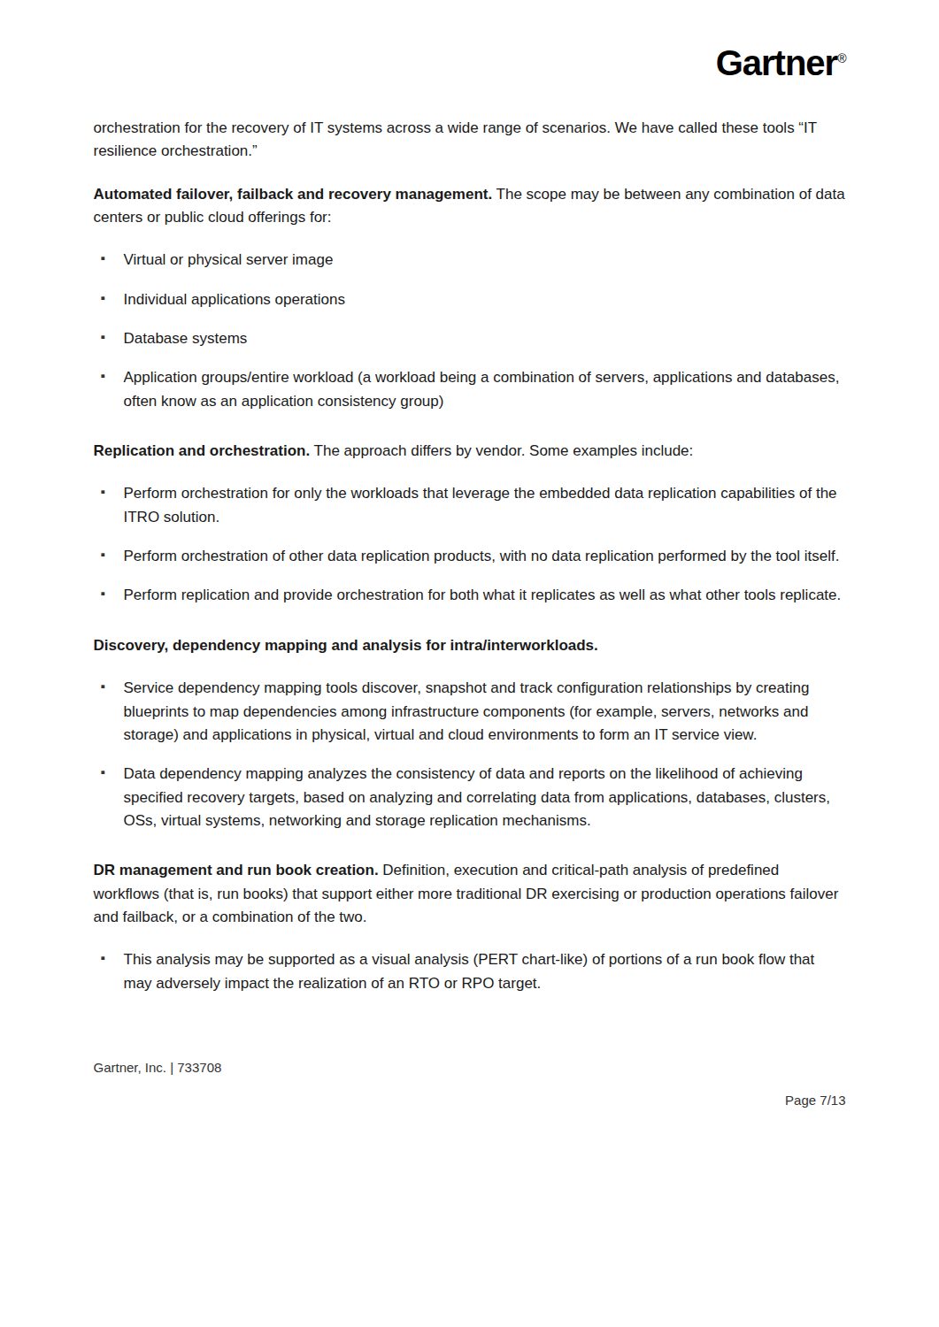Gartner®
orchestration for the recovery of IT systems across a wide range of scenarios. We have called these tools “IT resilience orchestration.”
Automated failover, failback and recovery management. The scope may be between any combination of data centers or public cloud offerings for:
Virtual or physical server image
Individual applications operations
Database systems
Application groups/entire workload (a workload being a combination of servers, applications and databases, often know as an application consistency group)
Replication and orchestration. The approach differs by vendor. Some examples include:
Perform orchestration for only the workloads that leverage the embedded data replication capabilities of the ITRO solution.
Perform orchestration of other data replication products, with no data replication performed by the tool itself.
Perform replication and provide orchestration for both what it replicates as well as what other tools replicate.
Discovery, dependency mapping and analysis for intra/interworkloads.
Service dependency mapping tools discover, snapshot and track configuration relationships by creating blueprints to map dependencies among infrastructure components (for example, servers, networks and storage) and applications in physical, virtual and cloud environments to form an IT service view.
Data dependency mapping analyzes the consistency of data and reports on the likelihood of achieving specified recovery targets, based on analyzing and correlating data from applications, databases, clusters, OSs, virtual systems, networking and storage replication mechanisms.
DR management and run book creation. Definition, execution and critical-path analysis of predefined workflows (that is, run books) that support either more traditional DR exercising or production operations failover and failback, or a combination of the two.
This analysis may be supported as a visual analysis (PERT chart-like) of portions of a run book flow that may adversely impact the realization of an RTO or RPO target.
Gartner, Inc. | 733708
Page 7/13